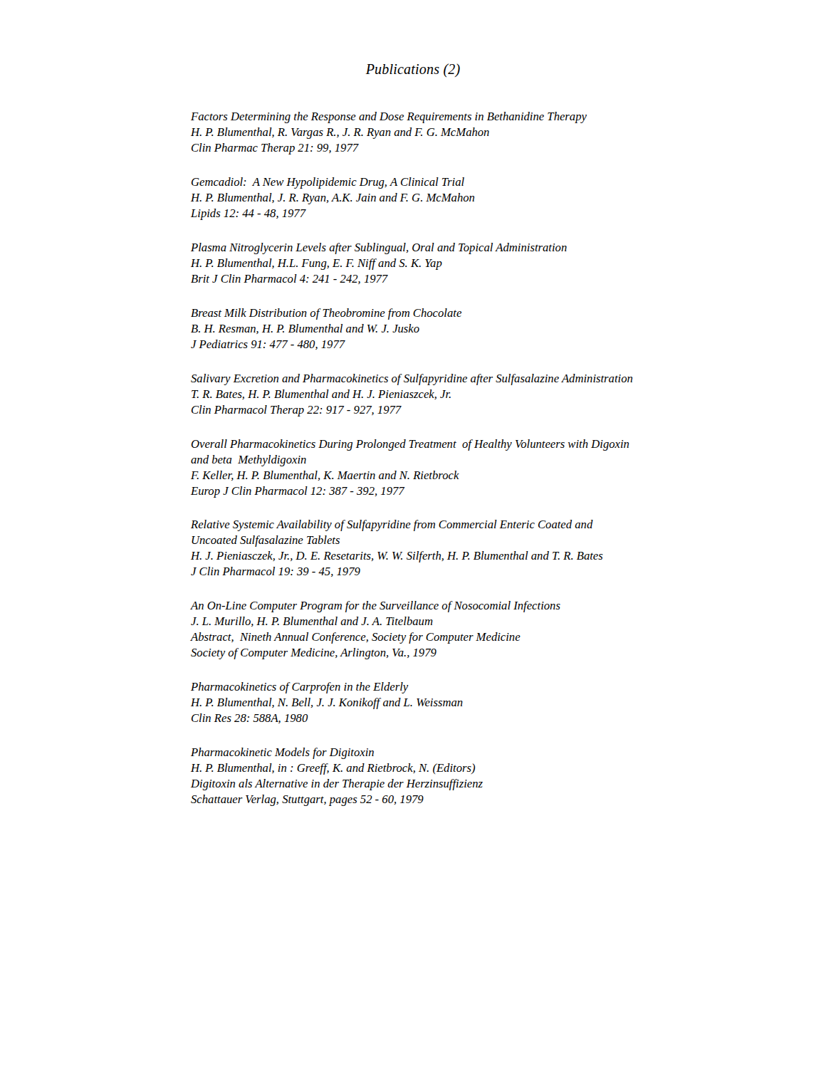Publications (2)
Factors Determining the Response and Dose Requirements in Bethanidine Therapy
H. P. Blumenthal, R. Vargas R., J. R. Ryan and F. G. McMahon
Clin Pharmac Therap 21: 99, 1977
Gemcadiol: A New Hypolipidemic Drug, A Clinical Trial
H. P. Blumenthal, J. R. Ryan, A.K. Jain and F. G. McMahon
Lipids 12: 44 - 48, 1977
Plasma Nitroglycerin Levels after Sublingual, Oral and Topical Administration
H. P. Blumenthal, H.L. Fung, E. F. Niff and S. K. Yap
Brit J Clin Pharmacol 4: 241 - 242, 1977
Breast Milk Distribution of Theobromine from Chocolate
B. H. Resman, H. P. Blumenthal and W. J. Jusko
J Pediatrics 91: 477 - 480, 1977
Salivary Excretion and Pharmacokinetics of Sulfapyridine after Sulfasalazine Administration
T. R. Bates, H. P. Blumenthal and H. J. Pieniaszcek, Jr.
Clin Pharmacol Therap 22: 917 - 927, 1977
Overall Pharmacokinetics During Prolonged Treatment of Healthy Volunteers with Digoxin and beta Methyldigoxin
F. Keller, H. P. Blumenthal, K. Maertin and N. Rietbrock
Europ J Clin Pharmacol 12: 387 - 392, 1977
Relative Systemic Availability of Sulfapyridine from Commercial Enteric Coated and Uncoated Sulfasalazine Tablets
H. J. Pieniasczek, Jr., D. E. Resetarits, W. W. Silferth, H. P. Blumenthal and T. R. Bates
J Clin Pharmacol 19: 39 - 45, 1979
An On-Line Computer Program for the Surveillance of Nosocomial Infections
J. L. Murillo, H. P. Blumenthal and J. A. Titelbaum
Abstract, Nineth Annual Conference, Society for Computer Medicine
Society of Computer Medicine, Arlington, Va., 1979
Pharmacokinetics of Carprofen in the Elderly
H. P. Blumenthal, N. Bell, J. J. Konikoff and L. Weissman
Clin Res 28: 588A, 1980
Pharmacokinetic Models for Digitoxin
H. P. Blumenthal, in : Greeff, K. and Rietbrock, N. (Editors)
Digitoxin als Alternative in der Therapie der Herzinsuffizienz
Schattauer Verlag, Stuttgart, pages 52 - 60, 1979